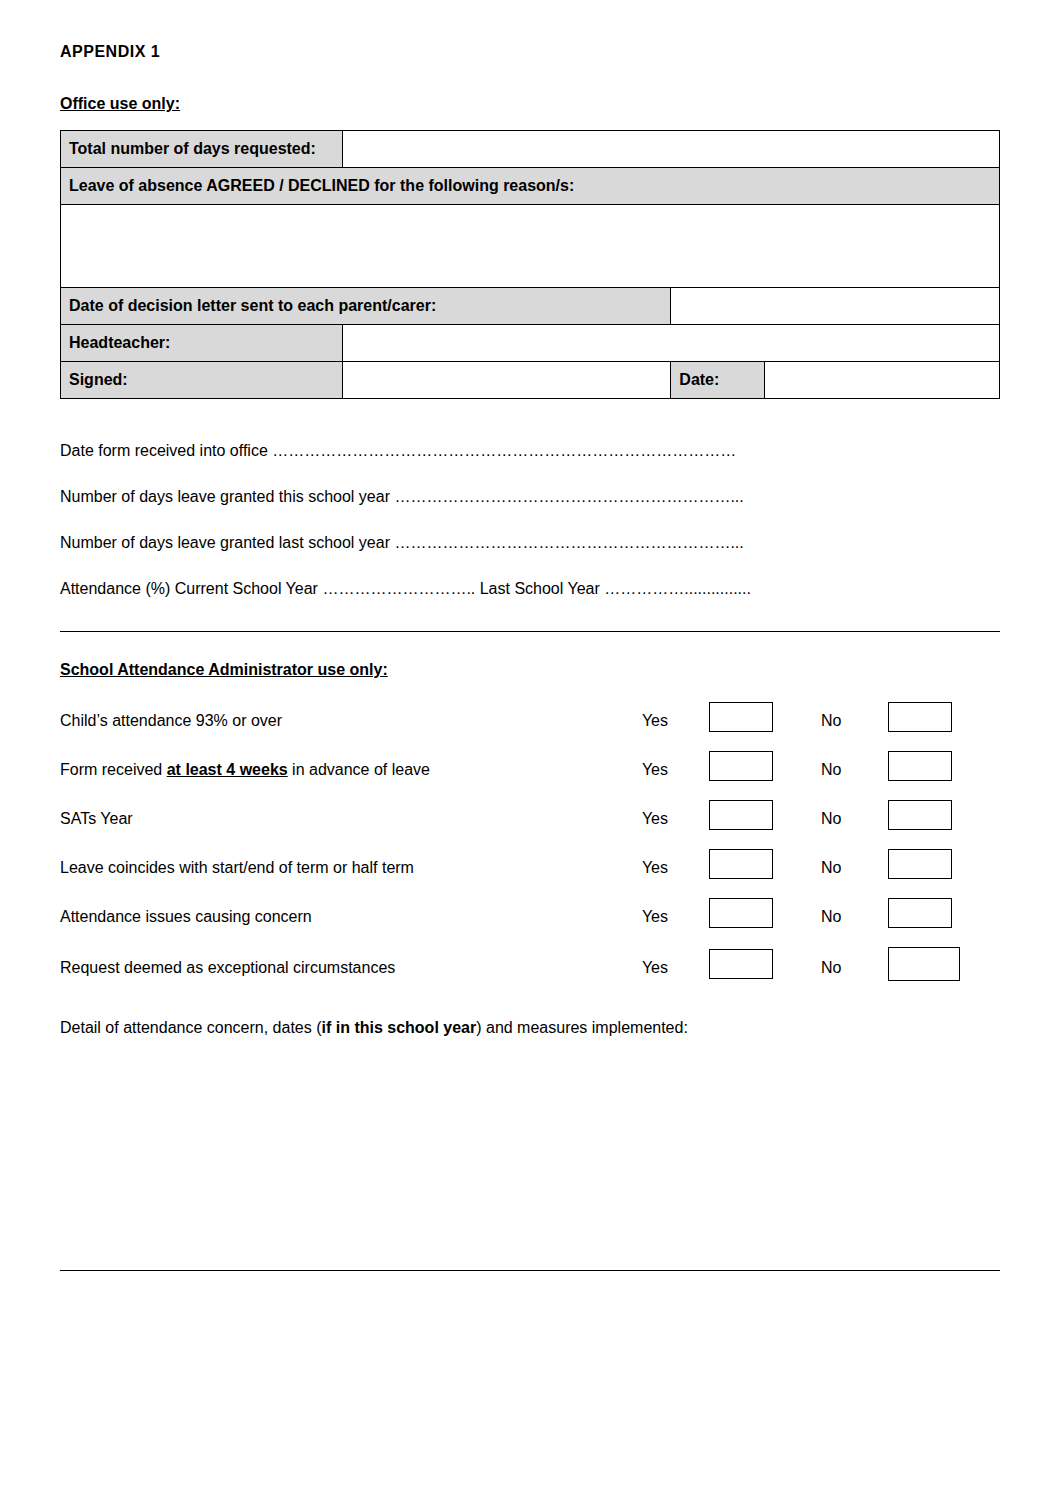APPENDIX 1
Office use only:
| Total number of days requested: | |
| Leave of absence AGREED / DECLINED for the following reason/s: |
| Date of decision letter sent to each parent/carer: | |
| Headteacher: | |
| Signed: | | Date: | |
Date form received into office ……………………………………………………………………………
Number of days leave granted this school year ………………………………………………………...
Number of days leave granted last school year ………………………………………………………...
Attendance (%) Current School Year ……………………….. Last School Year ……………...............
School Attendance Administrator use only:
| Child’s attendance 93% or over | Yes | | No | |
| Form received at least 4 weeks in advance of leave | Yes | | No | |
| SATs Year | Yes | | No | |
| Leave coincides with start/end of term or half term | Yes | | No | |
| Attendance issues causing concern | Yes | | No | |
| Request deemed as exceptional circumstances | Yes | | No | |
Detail of attendance concern, dates (if in this school year) and measures implemented: